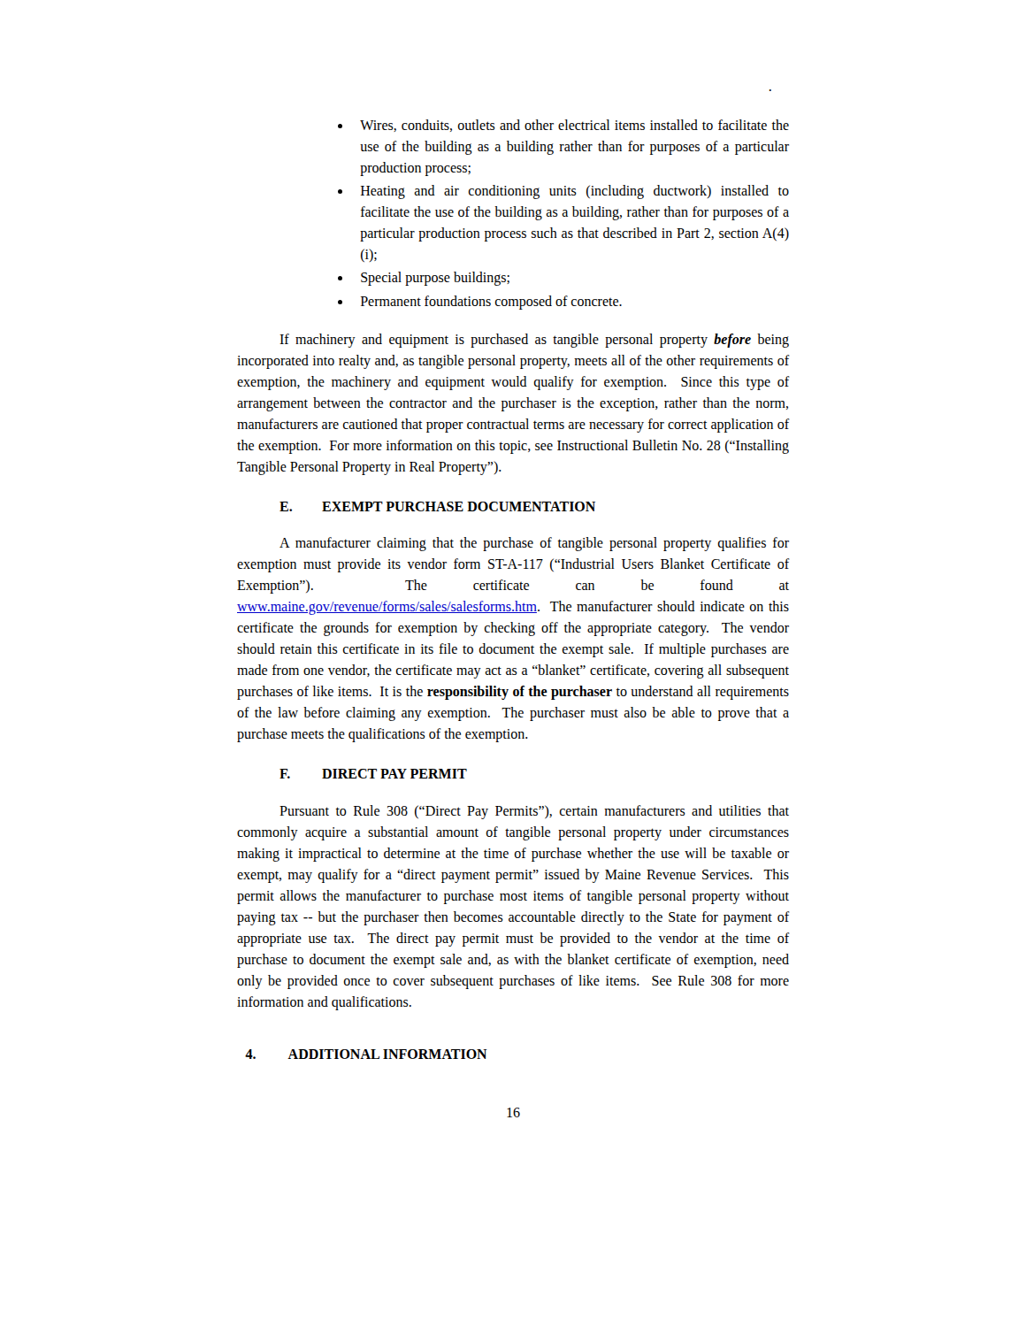.
Wires, conduits, outlets and other electrical items installed to facilitate the use of the building as a building rather than for purposes of a particular production process;
Heating and air conditioning units (including ductwork) installed to facilitate the use of the building as a building, rather than for purposes of a particular production process such as that described in Part 2, section A(4)(i);
Special purpose buildings;
Permanent foundations composed of concrete.
If machinery and equipment is purchased as tangible personal property before being incorporated into realty and, as tangible personal property, meets all of the other requirements of exemption, the machinery and equipment would qualify for exemption. Since this type of arrangement between the contractor and the purchaser is the exception, rather than the norm, manufacturers are cautioned that proper contractual terms are necessary for correct application of the exemption. For more information on this topic, see Instructional Bulletin No. 28 (“Installing Tangible Personal Property in Real Property”).
E. EXEMPT PURCHASE DOCUMENTATION
A manufacturer claiming that the purchase of tangible personal property qualifies for exemption must provide its vendor form ST-A-117 (“Industrial Users Blanket Certificate of Exemption”). The certificate can be found at www.maine.gov/revenue/forms/sales/salesforms.htm. The manufacturer should indicate on this certificate the grounds for exemption by checking off the appropriate category. The vendor should retain this certificate in its file to document the exempt sale. If multiple purchases are made from one vendor, the certificate may act as a “blanket” certificate, covering all subsequent purchases of like items. It is the responsibility of the purchaser to understand all requirements of the law before claiming any exemption. The purchaser must also be able to prove that a purchase meets the qualifications of the exemption.
F. DIRECT PAY PERMIT
Pursuant to Rule 308 (“Direct Pay Permits”), certain manufacturers and utilities that commonly acquire a substantial amount of tangible personal property under circumstances making it impractical to determine at the time of purchase whether the use will be taxable or exempt, may qualify for a “direct payment permit” issued by Maine Revenue Services. This permit allows the manufacturer to purchase most items of tangible personal property without paying tax -- but the purchaser then becomes accountable directly to the State for payment of appropriate use tax. The direct pay permit must be provided to the vendor at the time of purchase to document the exempt sale and, as with the blanket certificate of exemption, need only be provided once to cover subsequent purchases of like items. See Rule 308 for more information and qualifications.
4. ADDITIONAL INFORMATION
16